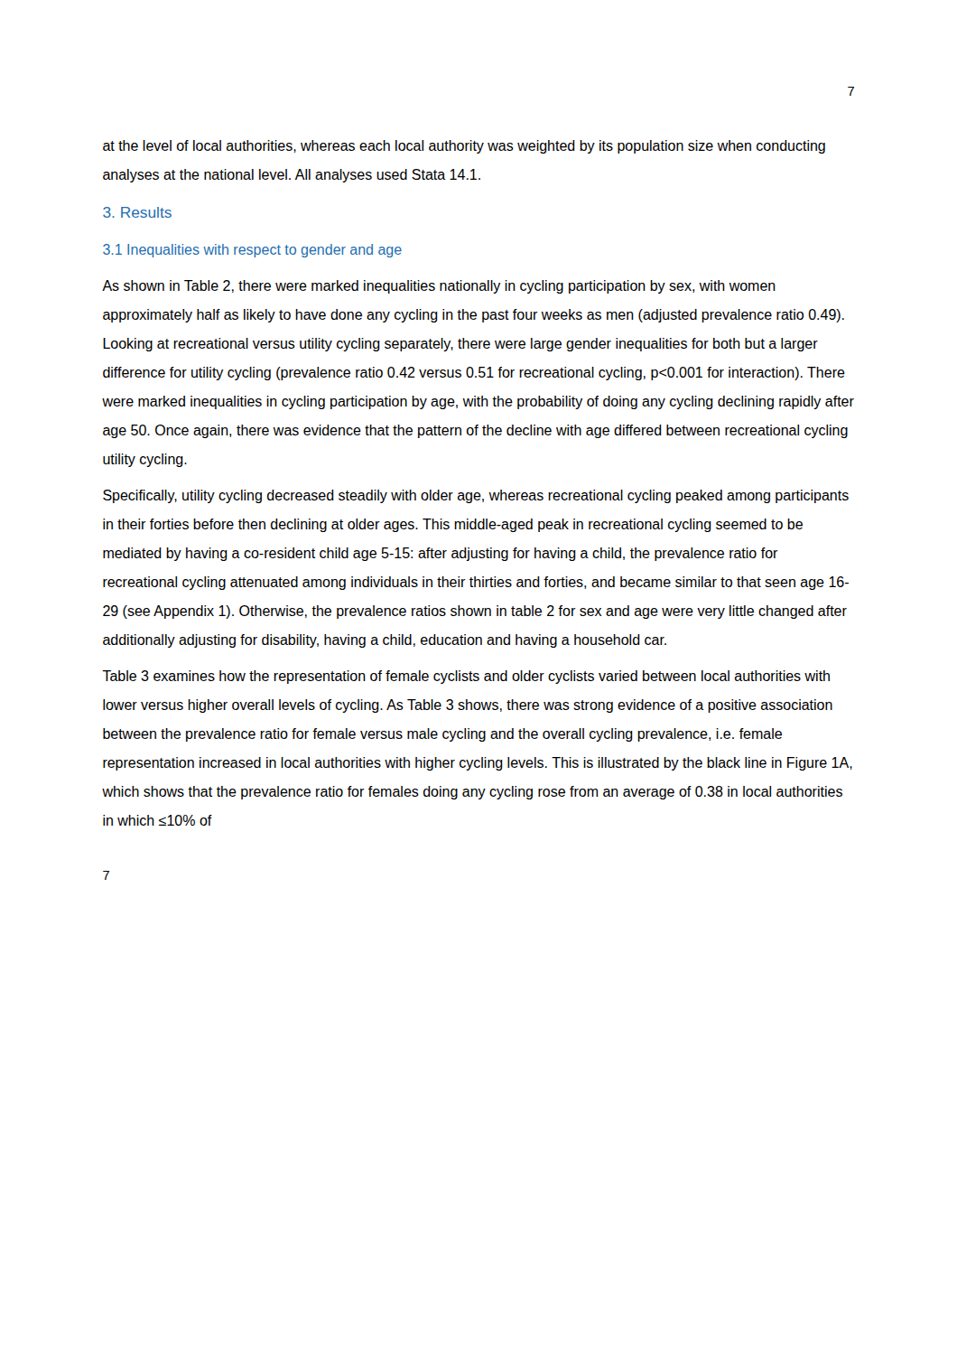7
at the level of local authorities, whereas each local authority was weighted by its population size when conducting analyses at the national level. All analyses used Stata 14.1.
3. Results
3.1 Inequalities with respect to gender and age
As shown in Table 2, there were marked inequalities nationally in cycling participation by sex, with women approximately half as likely to have done any cycling in the past four weeks as men (adjusted prevalence ratio 0.49). Looking at recreational versus utility cycling separately, there were large gender inequalities for both but a larger difference for utility cycling (prevalence ratio 0.42 versus 0.51 for recreational cycling, p<0.001 for interaction). There were marked inequalities in cycling participation by age, with the probability of doing any cycling declining rapidly after age 50. Once again, there was evidence that the pattern of the decline with age differed between recreational cycling utility cycling.
Specifically, utility cycling decreased steadily with older age, whereas recreational cycling peaked among participants in their forties before then declining at older ages. This middle-aged peak in recreational cycling seemed to be mediated by having a co-resident child age 5-15: after adjusting for having a child, the prevalence ratio for recreational cycling attenuated among individuals in their thirties and forties, and became similar to that seen age 16-29 (see Appendix 1). Otherwise, the prevalence ratios shown in table 2 for sex and age were very little changed after additionally adjusting for disability, having a child, education and having a household car.
Table 3 examines how the representation of female cyclists and older cyclists varied between local authorities with lower versus higher overall levels of cycling. As Table 3 shows, there was strong evidence of a positive association between the prevalence ratio for female versus male cycling and the overall cycling prevalence, i.e. female representation increased in local authorities with higher cycling levels. This is illustrated by the black line in Figure 1A, which shows that the prevalence ratio for females doing any cycling rose from an average of 0.38 in local authorities in which ≤10% of
7